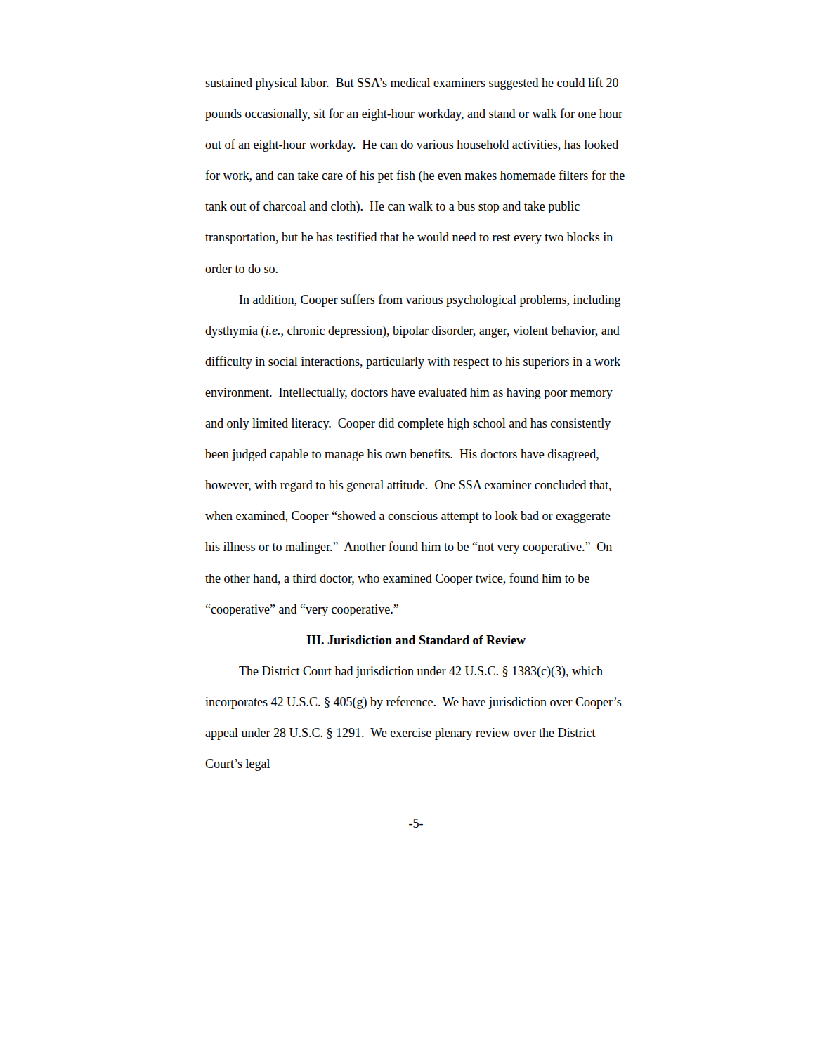sustained physical labor. But SSA’s medical examiners suggested he could lift 20 pounds occasionally, sit for an eight-hour workday, and stand or walk for one hour out of an eight-hour workday. He can do various household activities, has looked for work, and can take care of his pet fish (he even makes homemade filters for the tank out of charcoal and cloth). He can walk to a bus stop and take public transportation, but he has testified that he would need to rest every two blocks in order to do so.
In addition, Cooper suffers from various psychological problems, including dysthymia (i.e., chronic depression), bipolar disorder, anger, violent behavior, and difficulty in social interactions, particularly with respect to his superiors in a work environment. Intellectually, doctors have evaluated him as having poor memory and only limited literacy. Cooper did complete high school and has consistently been judged capable to manage his own benefits. His doctors have disagreed, however, with regard to his general attitude. One SSA examiner concluded that, when examined, Cooper “showed a conscious attempt to look bad or exaggerate his illness or to malinger.” Another found him to be “not very cooperative.” On the other hand, a third doctor, who examined Cooper twice, found him to be “cooperative” and “very cooperative.”
III. Jurisdiction and Standard of Review
The District Court had jurisdiction under 42 U.S.C. § 1383(c)(3), which incorporates 42 U.S.C. § 405(g) by reference. We have jurisdiction over Cooper’s appeal under 28 U.S.C. § 1291. We exercise plenary review over the District Court’s legal
-5-